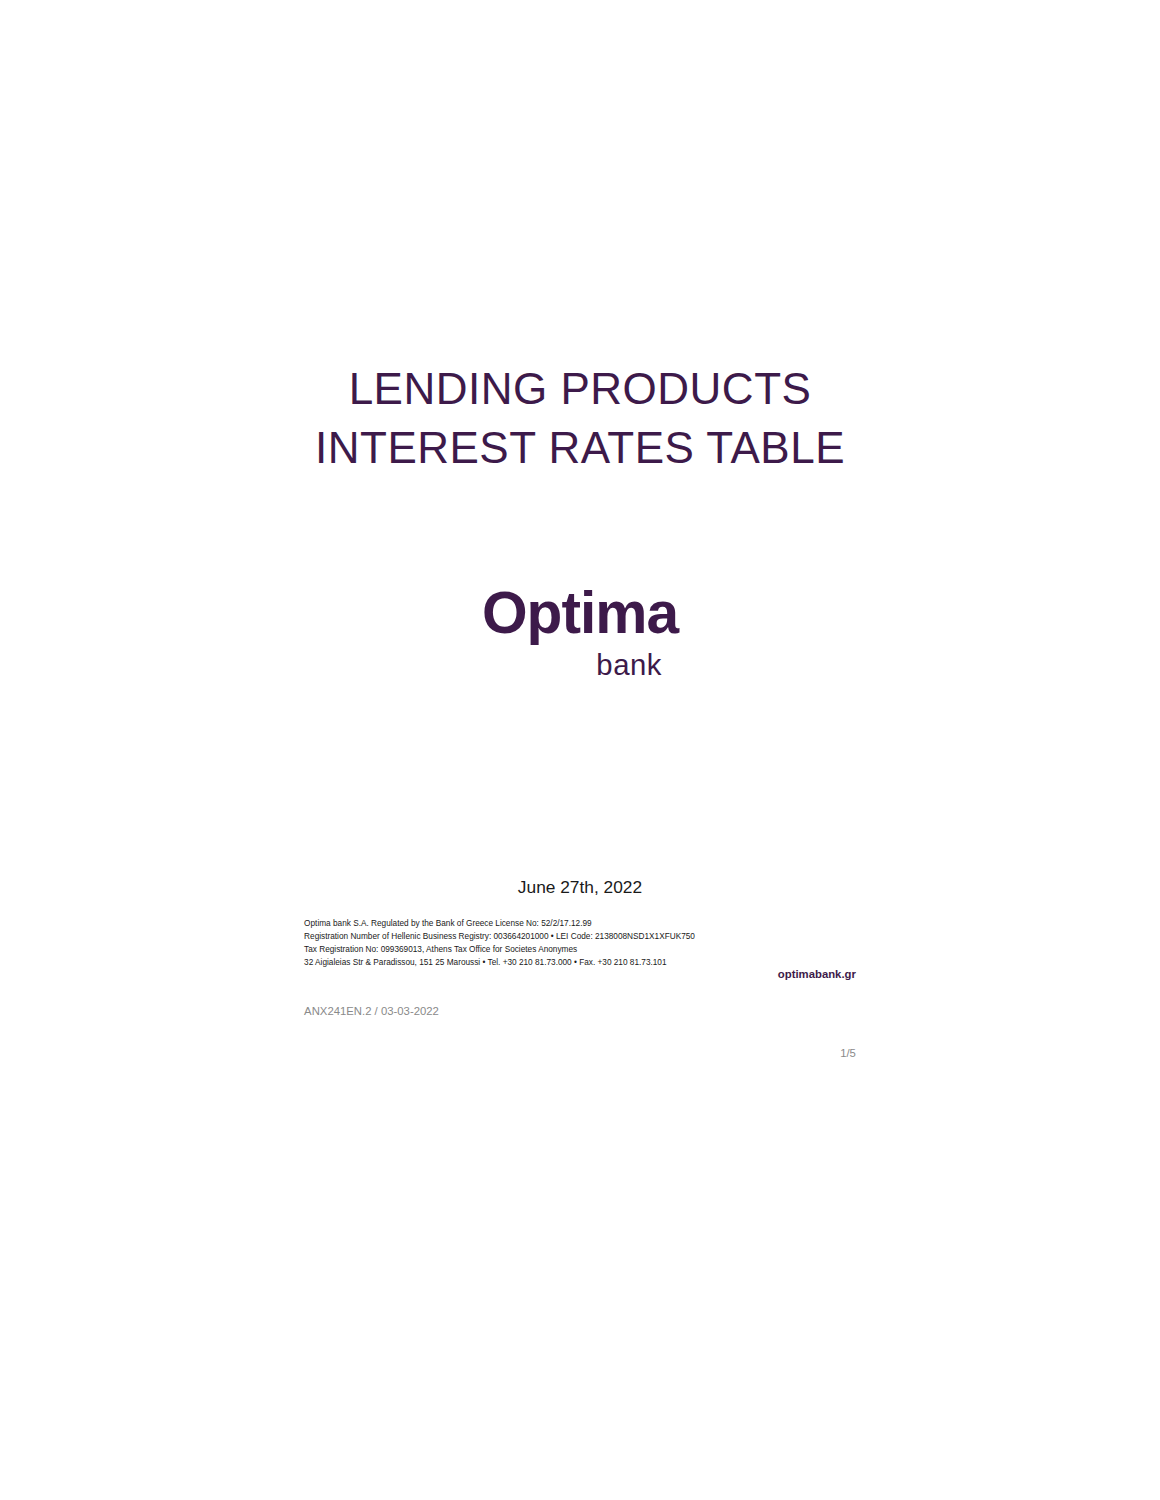LENDING PRODUCTS
INTEREST RATES TABLE
Optima
bank
June 27th, 2022
Optima bank S.A. Regulated by the Bank of Greece License No: 52/2/17.12.99
Registration Number of Hellenic Business Registry: 003664201000 • LEI Code: 2138008NSD1X1XFUK750
Tax Registration No: 099369013, Athens Tax Office for Societes Anonymes
32 Aigialeias Str & Paradissou, 151 25 Maroussi • Tel. +30 210 81.73.000 • Fax. +30 210 81.73.101
optimabank.gr
ANX241EN.2 / 03-03-2022
1/5